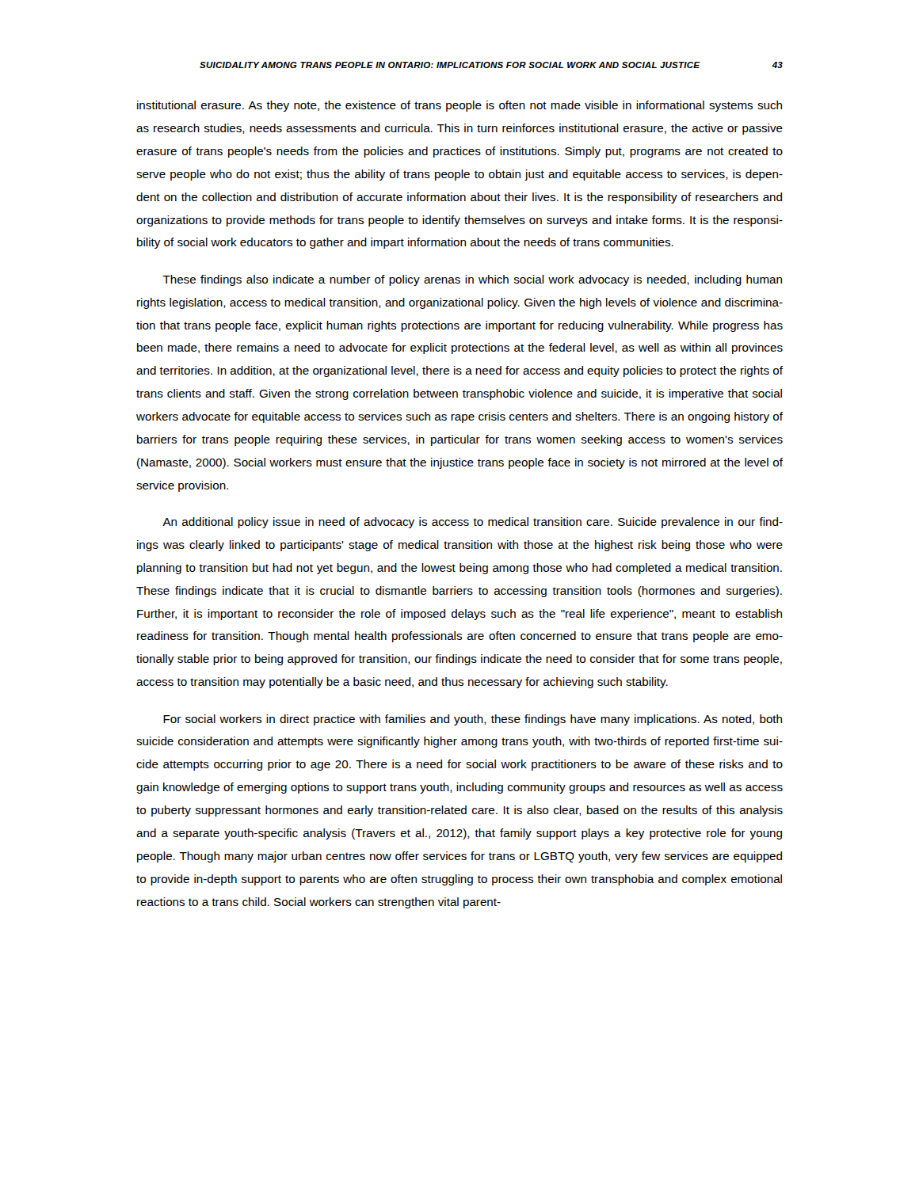Suicidality among Trans People in Ontario: Implications for Social Work and Social Justice 43
institutional erasure. As they note, the existence of trans people is often not made visible in informational systems such as research studies, needs assessments and curricula. This in turn reinforces institutional erasure, the active or passive erasure of trans people's needs from the policies and practices of institutions. Simply put, programs are not created to serve people who do not exist; thus the ability of trans people to obtain just and equitable access to services, is dependent on the collection and distribution of accurate information about their lives. It is the responsibility of researchers and organizations to provide methods for trans people to identify themselves on surveys and intake forms. It is the responsibility of social work educators to gather and impart information about the needs of trans communities.
These findings also indicate a number of policy arenas in which social work advocacy is needed, including human rights legislation, access to medical transition, and organizational policy. Given the high levels of violence and discrimination that trans people face, explicit human rights protections are important for reducing vulnerability. While progress has been made, there remains a need to advocate for explicit protections at the federal level, as well as within all provinces and territories. In addition, at the organizational level, there is a need for access and equity policies to protect the rights of trans clients and staff. Given the strong correlation between transphobic violence and suicide, it is imperative that social workers advocate for equitable access to services such as rape crisis centers and shelters. There is an ongoing history of barriers for trans people requiring these services, in particular for trans women seeking access to women's services (Namaste, 2000). Social workers must ensure that the injustice trans people face in society is not mirrored at the level of service provision.
An additional policy issue in need of advocacy is access to medical transition care. Suicide prevalence in our findings was clearly linked to participants' stage of medical transition with those at the highest risk being those who were planning to transition but had not yet begun, and the lowest being among those who had completed a medical transition. These findings indicate that it is crucial to dismantle barriers to accessing transition tools (hormones and surgeries). Further, it is important to reconsider the role of imposed delays such as the "real life experience", meant to establish readiness for transition. Though mental health professionals are often concerned to ensure that trans people are emotionally stable prior to being approved for transition, our findings indicate the need to consider that for some trans people, access to transition may potentially be a basic need, and thus necessary for achieving such stability.
For social workers in direct practice with families and youth, these findings have many implications. As noted, both suicide consideration and attempts were significantly higher among trans youth, with two-thirds of reported first-time suicide attempts occurring prior to age 20. There is a need for social work practitioners to be aware of these risks and to gain knowledge of emerging options to support trans youth, including community groups and resources as well as access to puberty suppressant hormones and early transition-related care. It is also clear, based on the results of this analysis and a separate youth-specific analysis (Travers et al., 2012), that family support plays a key protective role for young people. Though many major urban centres now offer services for trans or LGBTQ youth, very few services are equipped to provide in-depth support to parents who are often struggling to process their own transphobia and complex emotional reactions to a trans child. Social workers can strengthen vital parent-